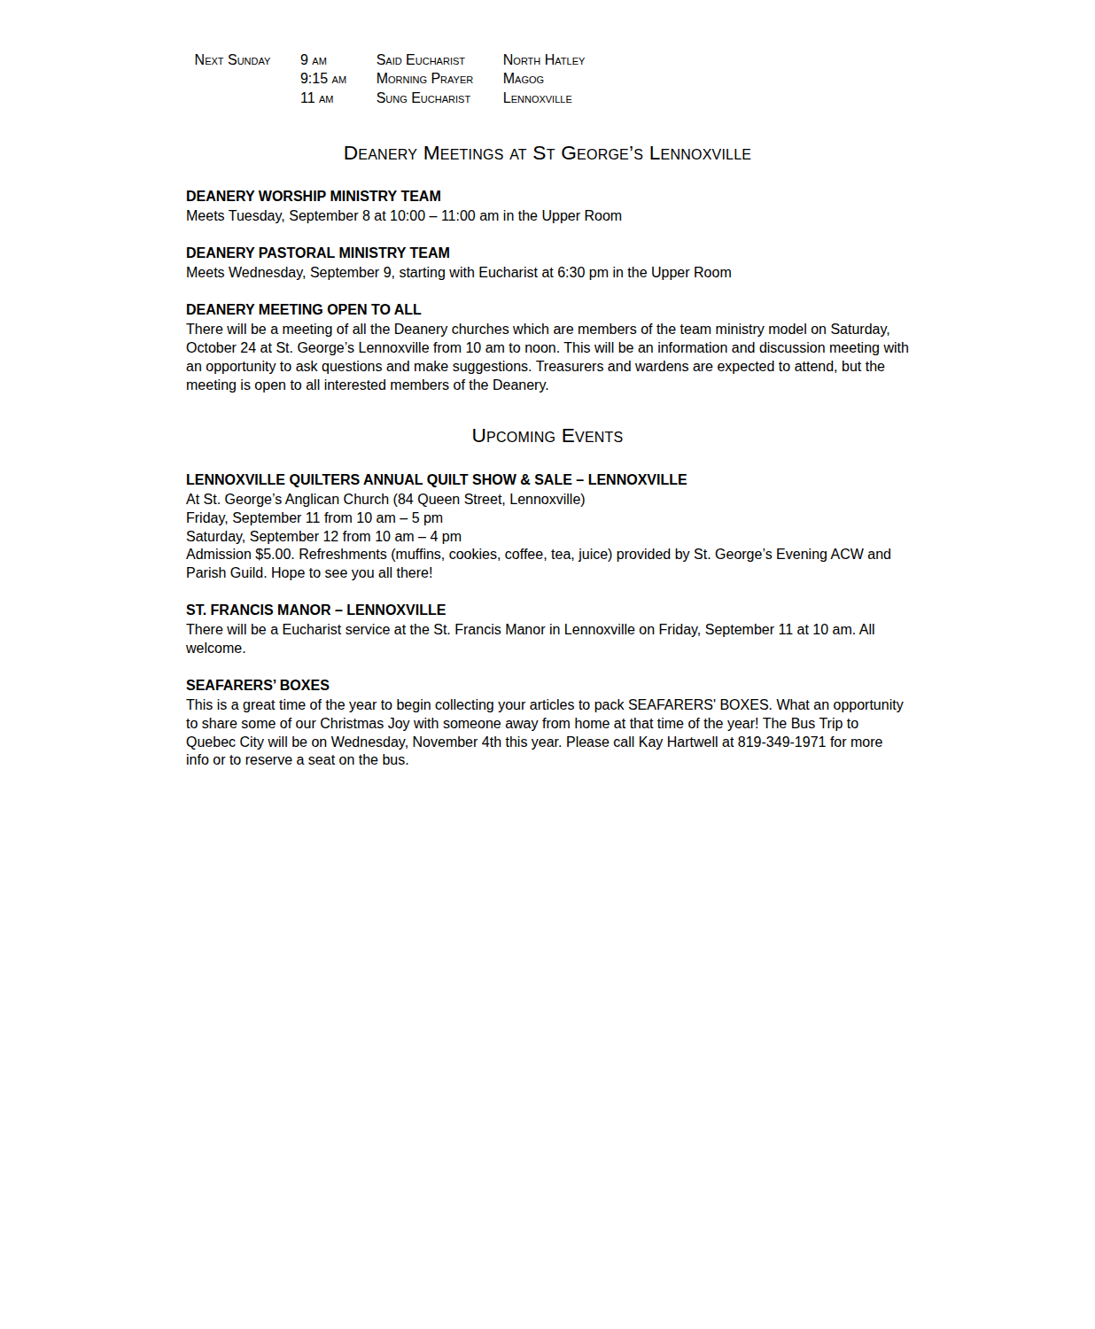| Next Sunday | 9 am | Said Eucharist | North Hatley |
| | 9:15 am | Morning Prayer | Magog |
| | 11 am | Sung Eucharist | Lennoxville |
Deanery Meetings at St George’s Lennoxville
Deanery Worship Ministry Team
Meets Tuesday, September 8 at 10:00 – 11:00 am in the Upper Room
Deanery Pastoral Ministry Team
Meets Wednesday, September 9, starting with Eucharist at 6:30 pm in the Upper Room
Deanery Meeting Open to All
There will be a meeting of all the Deanery churches which are members of the team ministry model on Saturday, October 24 at St. George’s Lennoxville from 10 am to noon. This will be an information and discussion meeting with an opportunity to ask questions and make suggestions. Treasurers and wardens are expected to attend, but the meeting is open to all interested members of the Deanery.
Upcoming Events
Lennoxville Quilters Annual Quilt Show & Sale – Lennoxville
At St. George’s Anglican Church (84 Queen Street, Lennoxville)
Friday, September 11 from 10 am – 5 pm
Saturday, September 12 from 10 am – 4 pm
Admission $5.00. Refreshments (muffins, cookies, coffee, tea, juice) provided by St. George’s Evening ACW and Parish Guild. Hope to see you all there!
St. Francis Manor – Lennoxville
There will be a Eucharist service at the St. Francis Manor in Lennoxville on Friday, September 11 at 10 am. All welcome.
Seafarers’ Boxes
This is a great time of the year to begin collecting your articles to pack SEAFARERS' BOXES. What an opportunity to share some of our Christmas Joy with someone away from home at that time of the year! The Bus Trip to Quebec City will be on Wednesday, November 4th this year. Please call Kay Hartwell at 819-349-1971 for more info or to reserve a seat on the bus.